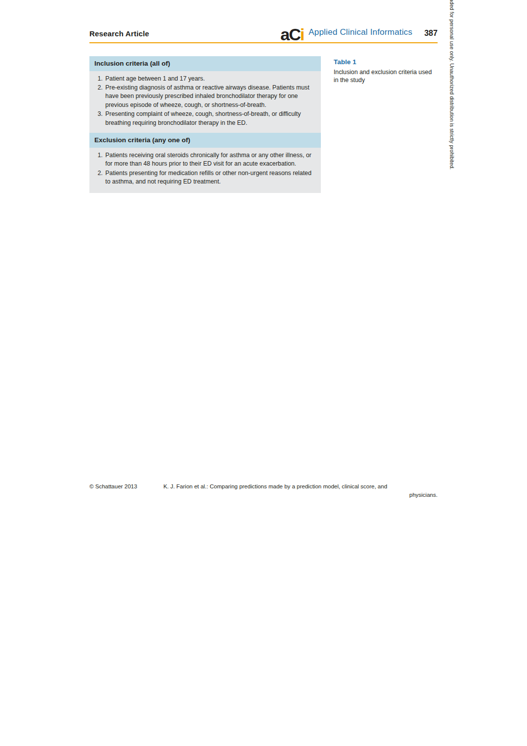Research Article
aCi Applied Clinical Informatics 387
Inclusion criteria (all of)
Patient age between 1 and 17 years.
Pre-existing diagnosis of asthma or reactive airways disease. Patients must have been previously prescribed inhaled bronchodilator therapy for one previous episode of wheeze, cough, or shortness-of-breath.
Presenting complaint of wheeze, cough, shortness-of-breath, or difficulty breathing requiring bronchodilator therapy in the ED.
Exclusion criteria (any one of)
Patients receiving oral steroids chronically for asthma or any other illness, or for more than 48 hours prior to their ED visit for an acute exacerbation.
Patients presenting for medication refills or other non-urgent reasons related to asthma, and not requiring ED treatment.
Table 1
Inclusion and exclusion criteria used in the study
This document was downloaded for personal use only. Unauthorized distribution is strictly prohibited.
© Schattauer 2013
K. J. Farion et al.: Comparing predictions made by a prediction model, clinical score, and physicians.